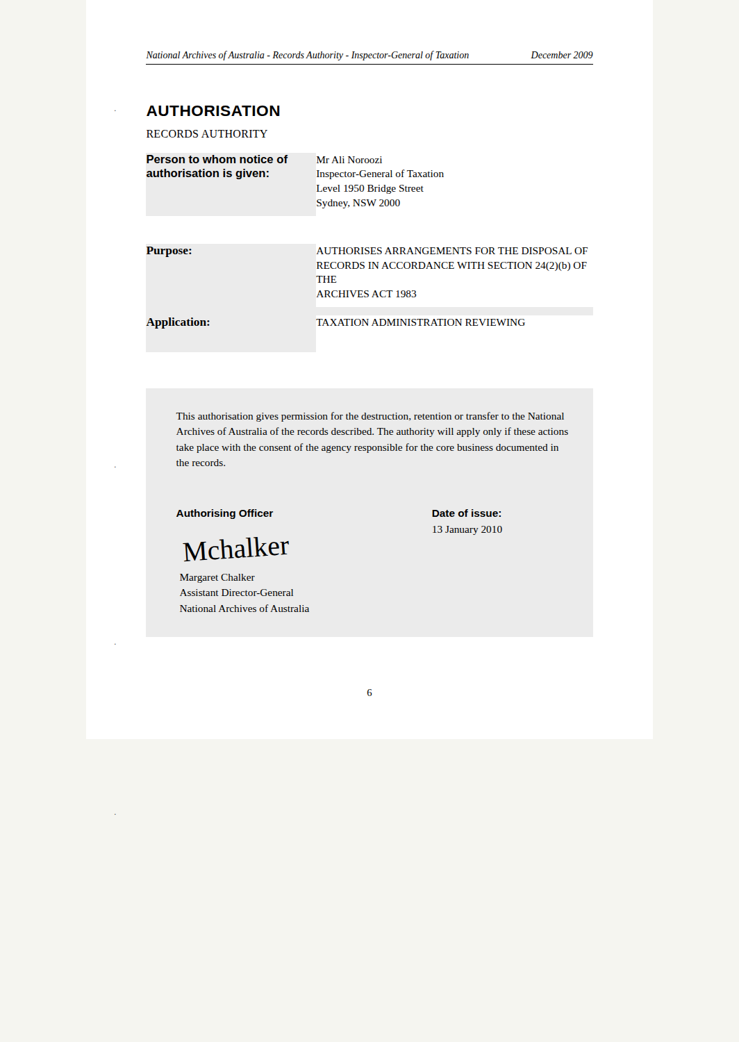.
.
.
.
National Archives of Australia - Records Authority - Inspector-General of Taxation December 2009
AUTHORISATION
RECORDS AUTHORITY
| Person to whom notice of authorisation is given: | Mr Ali Noroozi Inspector-General of Taxation Level 1950 Bridge Street Sydney, NSW 2000 |
| Purpose: | AUTHORISES ARRANGEMENTS FOR THE DISPOSAL OF RECORDS IN ACCORDANCE WITH SECTION 24(2)(b) OF THE ARCHIVES ACT 1983 |
| Application: | TAXATION ADMINISTRATION REVIEWING |
This authorisation gives permission for the destruction, retention or transfer to the National Archives of Australia of the records described. The authority will apply only if these actions take place with the consent of the agency responsible for the core business documented in the records.
Authorising Officer
Mchalker
Margaret Chalker
Assistant Director-General
National Archives of Australia
Date of issue:
13 January 2010
6